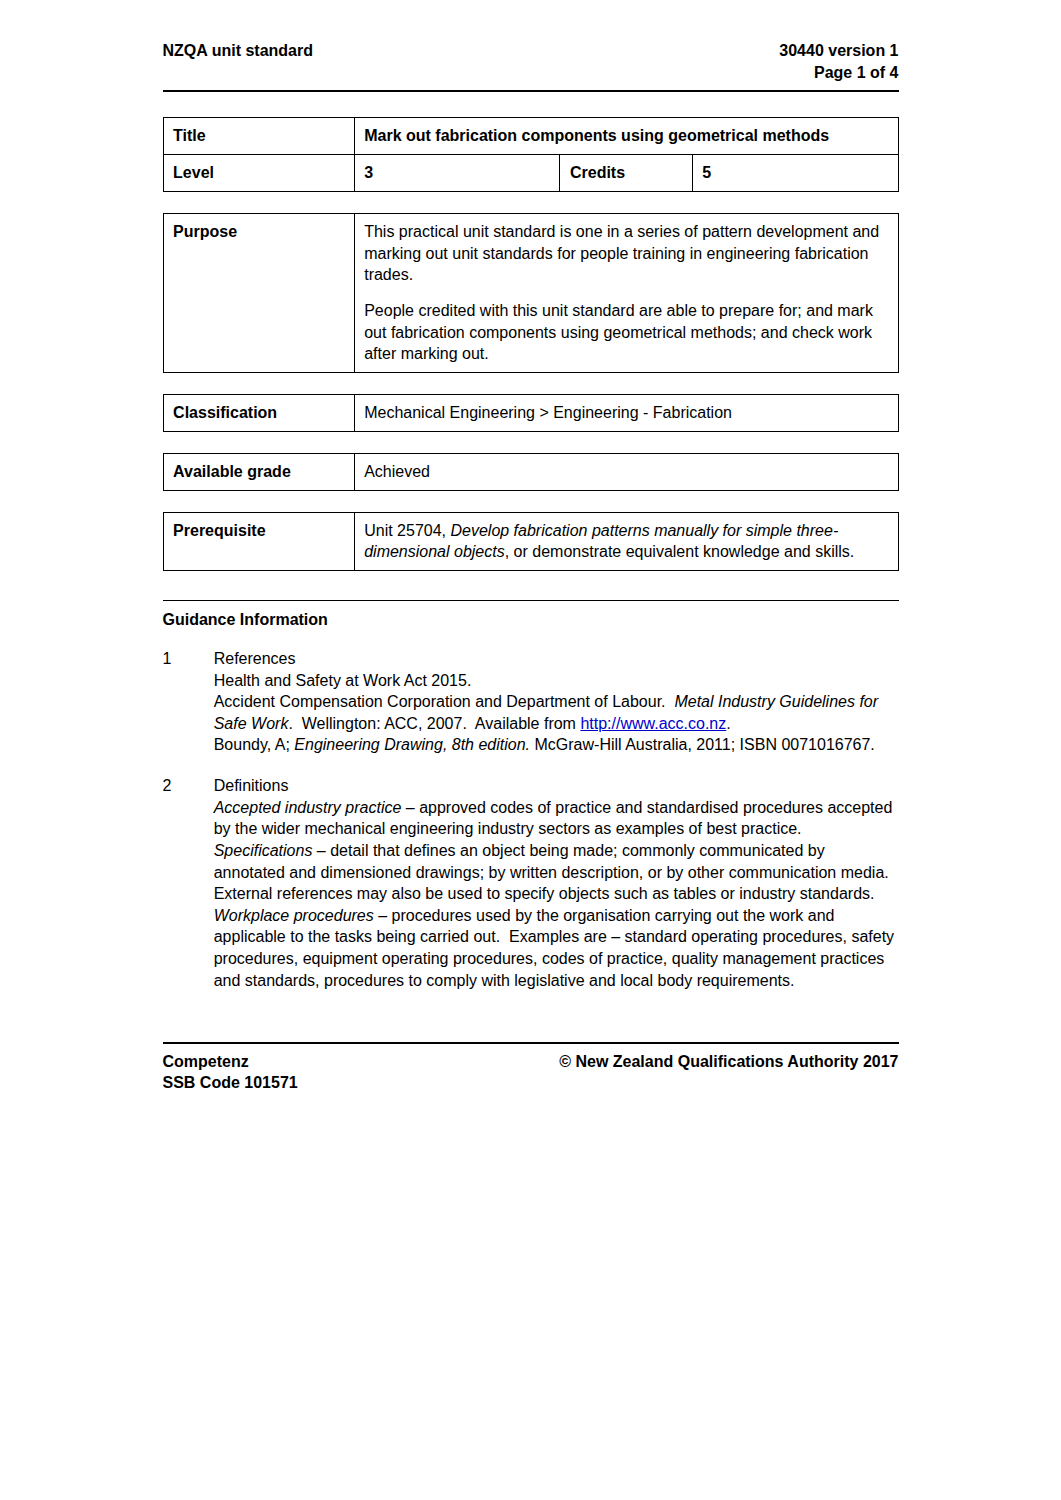NZQA unit standard
30440 version 1
Page 1 of 4
| Title | Mark out fabrication components using geometrical methods |
| Level | 3 | Credits | 5 |
| Purpose | This practical unit standard is one in a series of pattern development and marking out unit standards for people training in engineering fabrication trades. People credited with this unit standard are able to prepare for; and mark out fabrication components using geometrical methods; and check work after marking out. |
| Classification | Mechanical Engineering > Engineering - Fabrication |
| Available grade | Achieved |
| Prerequisite | Unit 25704, Develop fabrication patterns manually for simple three-dimensional objects , or demonstrate equivalent knowledge and skills. |
Guidance Information
1 References Health and Safety at Work Act 2015. Accident Compensation Corporation and Department of Labour. Metal Industry Guidelines for Safe Work. Wellington: ACC, 2007. Available from http://www.acc.co.nz. Boundy, A; Engineering Drawing, 8th edition. McGraw-Hill Australia, 2011; ISBN 0071016767.
2 Definitions Accepted industry practice – approved codes of practice and standardised procedures accepted by the wider mechanical engineering industry sectors as examples of best practice. Specifications – detail that defines an object being made; commonly communicated by annotated and dimensioned drawings; by written description, or by other communication media. External references may also be used to specify objects such as tables or industry standards. Workplace procedures – procedures used by the organisation carrying out the work and applicable to the tasks being carried out. Examples are – standard operating procedures, safety procedures, equipment operating procedures, codes of practice, quality management practices and standards, procedures to comply with legislative and local body requirements.
Competenz
SSB Code 101571
© New Zealand Qualifications Authority 2017